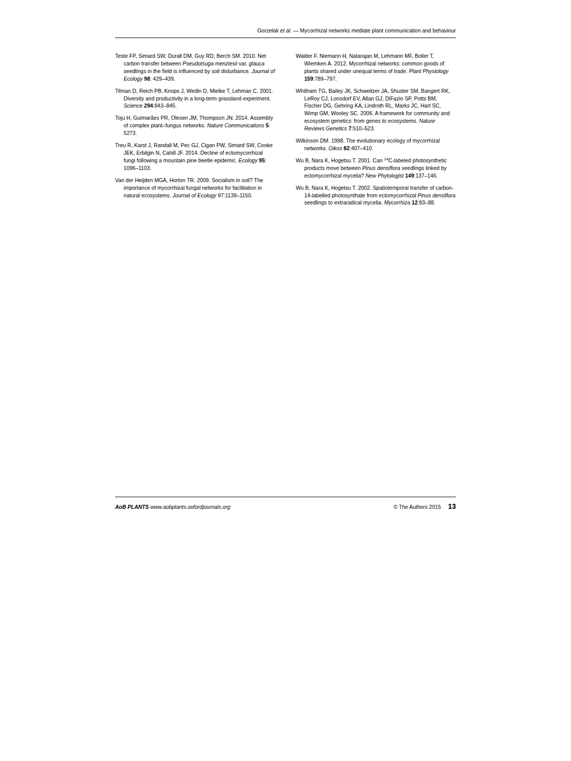Gorzelak et al. — Mycorrhizal networks mediate plant communication and behaviour
Teste FP, Simard SW, Durall DM, Guy RD, Berch SM. 2010. Net carbon transfer between Pseudotsuga menziesii var. glauca seedlings in the field is influenced by soil disturbance. Journal of Ecology 98: 429–439.
Tilman D, Reich PB, Knops J, Wedin D, Mielke T, Lehman C. 2001. Diversity and productivity in a long-term grassland experiment. Science 294:843–845.
Toju H, Guimarães PR, Olesen JM, Thompson JN. 2014. Assembly of complex plant–fungus networks. Nature Communications 5: 5273.
Treu R, Karst J, Randall M, Pec GJ, Cigan PW, Simard SW, Cooke JEK, Erbilgin N, Cahill JF. 2014. Decline of ectomycorrhizal fungi following a mountain pine beetle epidemic. Ecology 95: 1096–1103.
Van der Heijden MGA, Horton TR. 2009. Socialism in soil? The importance of mycorrhizal fungal networks for facilitation in natural ecosystems. Journal of Ecology 97:1139–1150.
Walder F, Niemann H, Natarajan M, Lehmann MF, Boller T, Wiemken A. 2012. Mycorrhizal networks: common goods of plants shared under unequal terms of trade. Plant Physiology 159:789–797.
Whitham TG, Bailey JK, Schweitzer JA, Shuster SM, Bangert RK, LeRoy CJ, Lonsdorf EV, Allan GJ, DiFazio SP, Potts BM, Fischer DG, Gehring KA, Lindroth RL, Marks JC, Hart SC, Wimp GM, Wooley SC. 2006. A framework for community and ecosystem genetics: from genes to ecosystems. Nature Reviews Genetics 7:510–523.
Wilkinson DM. 1998. The evolutionary ecology of mycorrhizal networks. Oikos 82:407–410.
Wu B, Nara K, Hogetsu T. 2001. Can 14C-labeled photosynthetic products move between Pinus densiflora seedlings linked by ectomycorrhizal mycelia? New Phytologist 149:137–146.
Wu B, Nara K, Hogetsu T. 2002. Spatiotemporal transfer of carbon-14-labelled photosynthate from ectomycorrhizal Pinus densiflora seedlings to extraradical mycelia. Mycorrhiza 12:83–88.
AoB PLANTS www.aobplants.oxfordjournals.org
© The Authors 2015 13